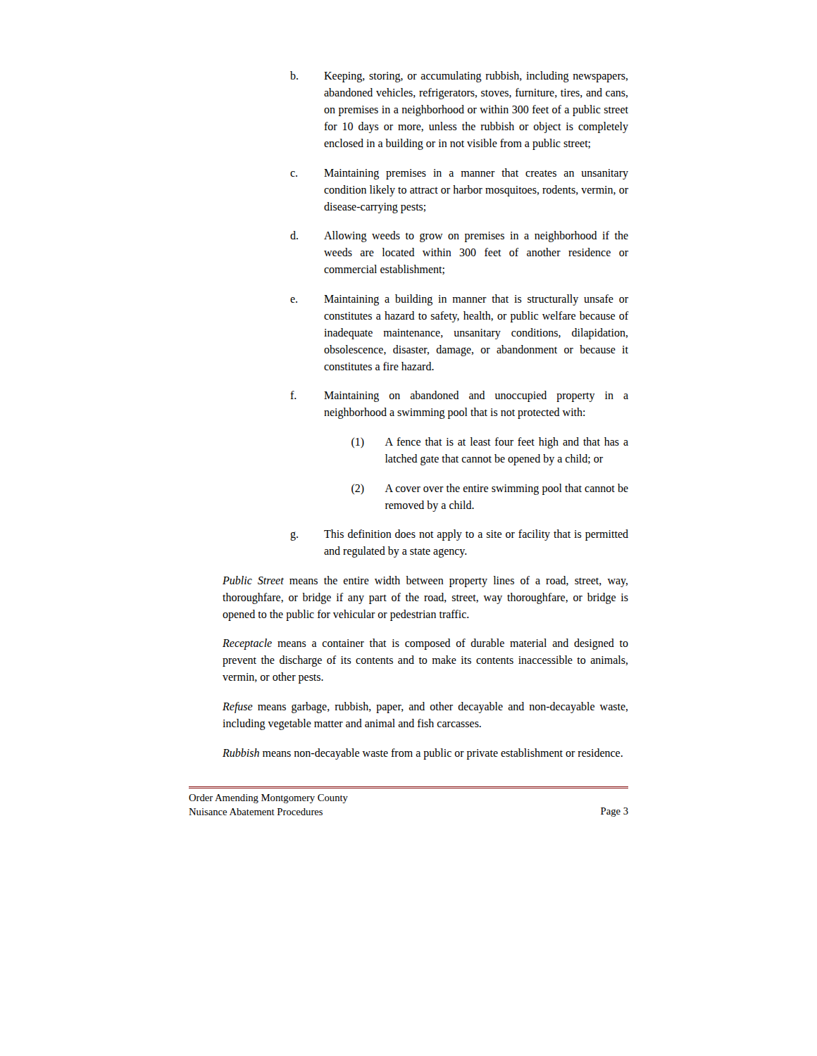b. Keeping, storing, or accumulating rubbish, including newspapers, abandoned vehicles, refrigerators, stoves, furniture, tires, and cans, on premises in a neighborhood or within 300 feet of a public street for 10 days or more, unless the rubbish or object is completely enclosed in a building or in not visible from a public street;
c. Maintaining premises in a manner that creates an unsanitary condition likely to attract or harbor mosquitoes, rodents, vermin, or disease-carrying pests;
d. Allowing weeds to grow on premises in a neighborhood if the weeds are located within 300 feet of another residence or commercial establishment;
e. Maintaining a building in manner that is structurally unsafe or constitutes a hazard to safety, health, or public welfare because of inadequate maintenance, unsanitary conditions, dilapidation, obsolescence, disaster, damage, or abandonment or because it constitutes a fire hazard.
f. Maintaining on abandoned and unoccupied property in a neighborhood a swimming pool that is not protected with:
(1) A fence that is at least four feet high and that has a latched gate that cannot be opened by a child; or
(2) A cover over the entire swimming pool that cannot be removed by a child.
g. This definition does not apply to a site or facility that is permitted and regulated by a state agency.
Public Street means the entire width between property lines of a road, street, way, thoroughfare, or bridge if any part of the road, street, way thoroughfare, or bridge is opened to the public for vehicular or pedestrian traffic.
Receptacle means a container that is composed of durable material and designed to prevent the discharge of its contents and to make its contents inaccessible to animals, vermin, or other pests.
Refuse means garbage, rubbish, paper, and other decayable and non-decayable waste, including vegetable matter and animal and fish carcasses.
Rubbish means non-decayable waste from a public or private establishment or residence.
Order Amending Montgomery County
Nuisance Abatement Procedures
Page 3